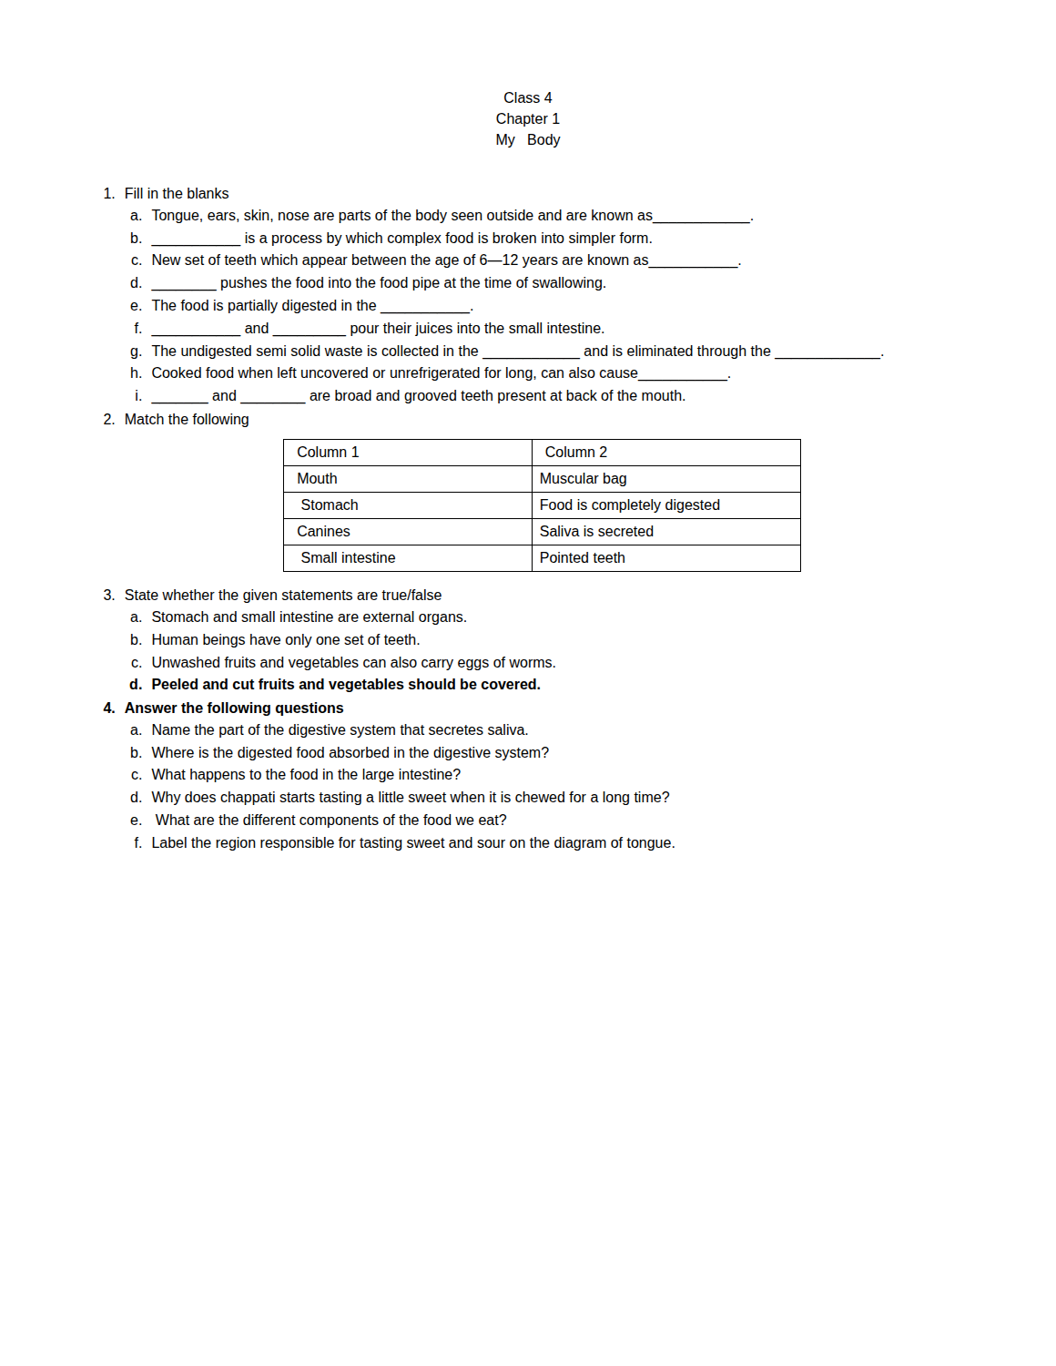Class 4
Chapter 1
My Body
Fill in the blanks
Tongue, ears, skin, nose are parts of the body seen outside and are known as____________.
___________ is a process by which complex food is broken into simpler form.
New set of teeth which appear between the age of 6—12 years are known as___________.
________ pushes the food into the food pipe at the time of swallowing.
The food is partially digested in the ___________.
___________ and _________ pour their juices into the small intestine.
The undigested semi solid waste is collected in the ____________ and is eliminated through the _____________.
Cooked food when left uncovered or unrefrigerated for long, can also cause___________.
_______ and ________ are broad and grooved teeth present at back of the mouth.
Match the following
| Column 1 | Column 2 |
| Mouth | Muscular bag |
| Stomach | Food is completely digested |
| Canines | Saliva is secreted |
| Small intestine | Pointed teeth |
State whether the given statements are true/false
Stomach and small intestine are external organs.
Human beings have only one set of teeth.
Unwashed fruits and vegetables can also carry eggs of worms.
Peeled and cut fruits and vegetables should be covered.
Answer the following questions
Name the part of the digestive system that secretes saliva.
Where is the digested food absorbed in the digestive system?
What happens to the food in the large intestine?
Why does chappati starts tasting a little sweet when it is chewed for a long time?
What are the different components of the food we eat?
Label the region responsible for tasting sweet and sour on the diagram of tongue.